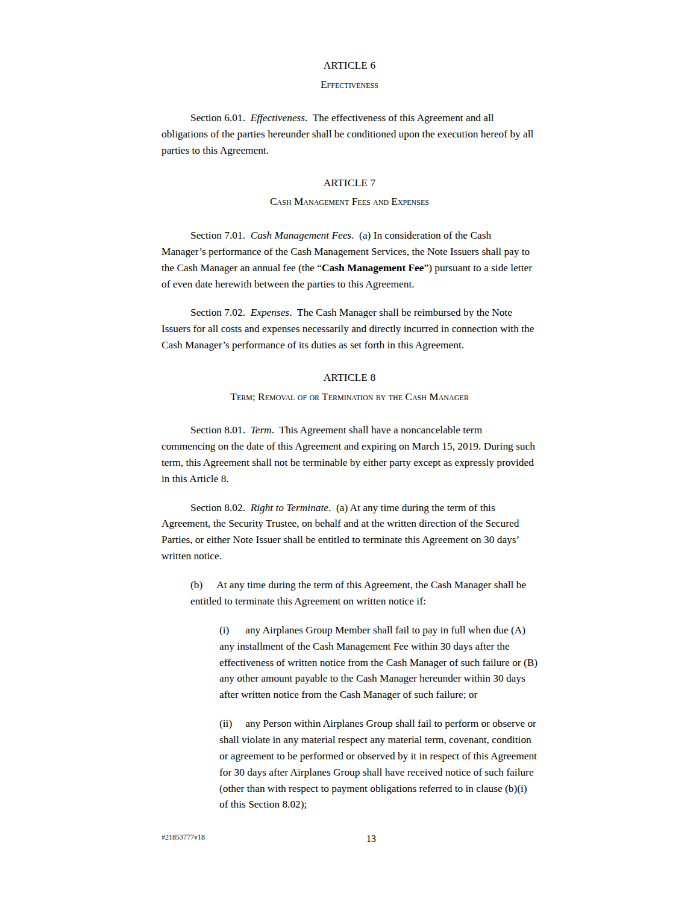ARTICLE 6
Effectiveness
Section 6.01. Effectiveness. The effectiveness of this Agreement and all obligations of the parties hereunder shall be conditioned upon the execution hereof by all parties to this Agreement.
ARTICLE 7
Cash Management Fees and Expenses
Section 7.01. Cash Management Fees. (a) In consideration of the Cash Manager’s performance of the Cash Management Services, the Note Issuers shall pay to the Cash Manager an annual fee (the “Cash Management Fee”) pursuant to a side letter of even date herewith between the parties to this Agreement.
Section 7.02. Expenses. The Cash Manager shall be reimbursed by the Note Issuers for all costs and expenses necessarily and directly incurred in connection with the Cash Manager’s performance of its duties as set forth in this Agreement.
ARTICLE 8
Term; Removal of or Termination by the Cash Manager
Section 8.01. Term. This Agreement shall have a noncancelable term commencing on the date of this Agreement and expiring on March 15, 2019. During such term, this Agreement shall not be terminable by either party except as expressly provided in this Article 8.
Section 8.02. Right to Terminate. (a) At any time during the term of this Agreement, the Security Trustee, on behalf and at the written direction of the Secured Parties, or either Note Issuer shall be entitled to terminate this Agreement on 30 days’ written notice.
(b) At any time during the term of this Agreement, the Cash Manager shall be entitled to terminate this Agreement on written notice if:
(i) any Airplanes Group Member shall fail to pay in full when due (A) any installment of the Cash Management Fee within 30 days after the effectiveness of written notice from the Cash Manager of such failure or (B) any other amount payable to the Cash Manager hereunder within 30 days after written notice from the Cash Manager of such failure; or
(ii) any Person within Airplanes Group shall fail to perform or observe or shall violate in any material respect any material term, covenant, condition or agreement to be performed or observed by it in respect of this Agreement for 30 days after Airplanes Group shall have received notice of such failure (other than with respect to payment obligations referred to in clause (b)(i) of this Section 8.02);
#21853777v18
13